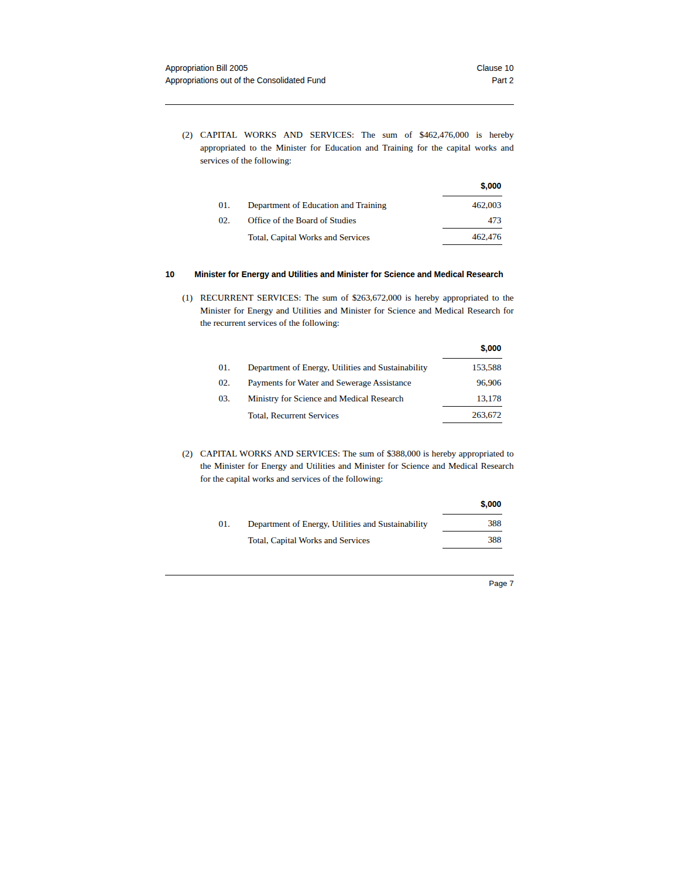Appropriation Bill 2005
Clause 10
Appropriations out of the Consolidated Fund
Part 2
(2)
CAPITAL WORKS AND SERVICES: The sum of $462,476,000 is hereby appropriated to the Minister for Education and Training for the capital works and services of the following:
| | | $,000 |
| --- | --- | --- |
| 01. | Department of Education and Training | 462,003 |
| 02. | Office of the Board of Studies | 473 |
| | Total, Capital Works and Services | 462,476 |
10
Minister for Energy and Utilities and Minister for Science and Medical Research
(1)
RECURRENT SERVICES: The sum of $263,672,000 is hereby appropriated to the Minister for Energy and Utilities and Minister for Science and Medical Research for the recurrent services of the following:
| | | $,000 |
| --- | --- | --- |
| 01. | Department of Energy, Utilities and Sustainability | 153,588 |
| 02. | Payments for Water and Sewerage Assistance | 96,906 |
| 03. | Ministry for Science and Medical Research | 13,178 |
| | Total, Recurrent Services | 263,672 |
(2)
CAPITAL WORKS AND SERVICES: The sum of $388,000 is hereby appropriated to the Minister for Energy and Utilities and Minister for Science and Medical Research for the capital works and services of the following:
| | | $,000 |
| --- | --- | --- |
| 01. | Department of Energy, Utilities and Sustainability | 388 |
| | Total, Capital Works and Services | 388 |
Page 7